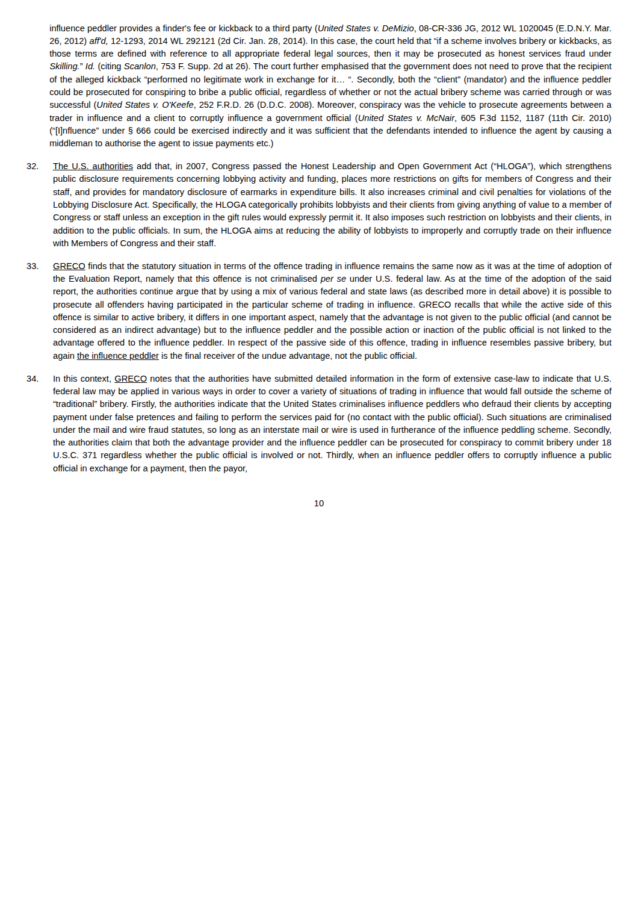influence peddler provides a finder's fee or kickback to a third party (United States v. DeMizio, 08-CR-336 JG, 2012 WL 1020045 (E.D.N.Y. Mar. 26, 2012) aff'd, 12-1293, 2014 WL 292121 (2d Cir. Jan. 28, 2014). In this case, the court held that “if a scheme involves bribery or kickbacks, as those terms are defined with reference to all appropriate federal legal sources, then it may be prosecuted as honest services fraud under Skilling.” Id. (citing Scanlon, 753 F. Supp. 2d at 26). The court further emphasised that the government does not need to prove that the recipient of the alleged kickback “performed no legitimate work in exchange for it… “. Secondly, both the “client” (mandator) and the influence peddler could be prosecuted for conspiring to bribe a public official, regardless of whether or not the actual bribery scheme was carried through or was successful (United States v. O'Keefe, 252 F.R.D. 26 (D.D.C. 2008). Moreover, conspiracy was the vehicle to prosecute agreements between a trader in influence and a client to corruptly influence a government official (United States v. McNair, 605 F.3d 1152, 1187 (11th Cir. 2010) (“[I]nfluence” under § 666 could be exercised indirectly and it was sufficient that the defendants intended to influence the agent by causing a middleman to authorise the agent to issue payments etc.)
32.
The U.S. authorities add that, in 2007, Congress passed the Honest Leadership and Open Government Act (“HLOGA”), which strengthens public disclosure requirements concerning lobbying activity and funding, places more restrictions on gifts for members of Congress and their staff, and provides for mandatory disclosure of earmarks in expenditure bills. It also increases criminal and civil penalties for violations of the Lobbying Disclosure Act. Specifically, the HLOGA categorically prohibits lobbyists and their clients from giving anything of value to a member of Congress or staff unless an exception in the gift rules would expressly permit it. It also imposes such restriction on lobbyists and their clients, in addition to the public officials. In sum, the HLOGA aims at reducing the ability of lobbyists to improperly and corruptly trade on their influence with Members of Congress and their staff.
33.
GRECO finds that the statutory situation in terms of the offence trading in influence remains the same now as it was at the time of adoption of the Evaluation Report, namely that this offence is not criminalised per se under U.S. federal law. As at the time of the adoption of the said report, the authorities continue argue that by using a mix of various federal and state laws (as described more in detail above) it is possible to prosecute all offenders having participated in the particular scheme of trading in influence. GRECO recalls that while the active side of this offence is similar to active bribery, it differs in one important aspect, namely that the advantage is not given to the public official (and cannot be considered as an indirect advantage) but to the influence peddler and the possible action or inaction of the public official is not linked to the advantage offered to the influence peddler. In respect of the passive side of this offence, trading in influence resembles passive bribery, but again the influence peddler is the final receiver of the undue advantage, not the public official.
34.
In this context, GRECO notes that the authorities have submitted detailed information in the form of extensive case-law to indicate that U.S. federal law may be applied in various ways in order to cover a variety of situations of trading in influence that would fall outside the scheme of “traditional” bribery. Firstly, the authorities indicate that the United States criminalises influence peddlers who defraud their clients by accepting payment under false pretences and failing to perform the services paid for (no contact with the public official). Such situations are criminalised under the mail and wire fraud statutes, so long as an interstate mail or wire is used in furtherance of the influence peddling scheme. Secondly, the authorities claim that both the advantage provider and the influence peddler can be prosecuted for conspiracy to commit bribery under 18 U.S.C. 371 regardless whether the public official is involved or not. Thirdly, when an influence peddler offers to corruptly influence a public official in exchange for a payment, then the payor,
10